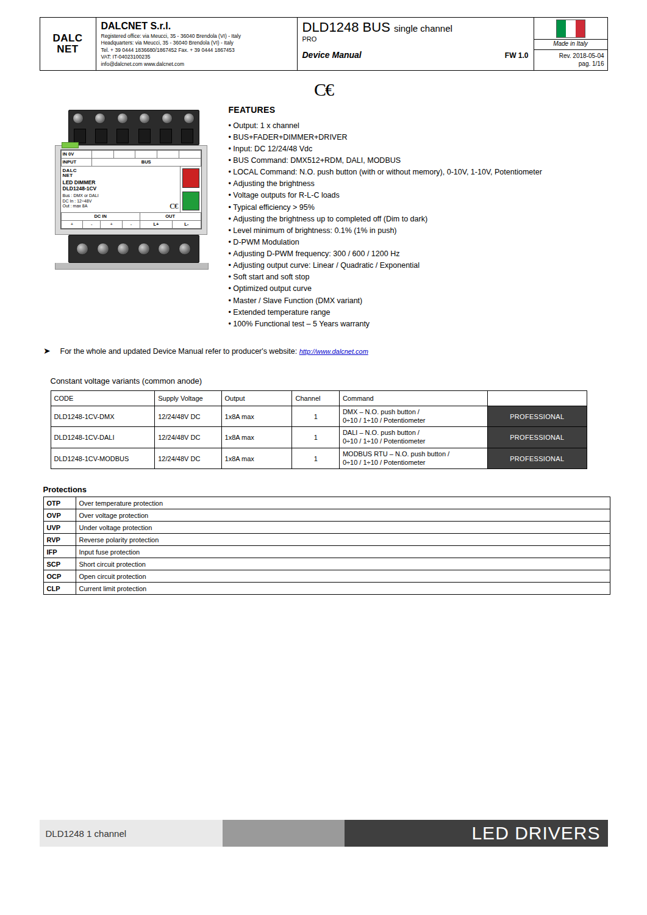DALC
NET
DALCNET S.r.l.
Registered office: via Meucci, 35 - 36040 Brendola (VI) - Italy
Headquarters: via Meucci, 35 - 36040 Brendola (VI) - Italy
Tel. + 39 0444 1836680/1867452 Fax. + 39 0444 1867453
VAT: IT-04023100235
info@dalcnet.com www.dalcnet.com
DLD1248 BUS single channel
PRO
Device Manual FW 1.0
Made in Italy
Rev. 2018-05-04
pag. 1/16
C€
| IN 0V | | | | | |
| INPUT | BUS |
DALC
NET
LED DIMMER
DLD1248-1CV
Bus : DMX or DALI
DC In : 12÷48V
Out : max 8A
C€
| DC IN | OUT |
| + | - | + | - | L+ | L- |
FEATURES
Output: 1 x channel
BUS+FADER+DIMMER+DRIVER
Input: DC 12/24/48 Vdc
BUS Command: DMX512+RDM, DALI, MODBUS
LOCAL Command: N.O. push button (with or without memory), 0-10V, 1-10V, Potentiometer
Adjusting the brightness
Voltage outputs for R-L-C loads
Typical efficiency > 95%
Adjusting the brightness up to completed off (Dim to dark)
Level minimum of brightness: 0.1% (1% in push)
D-PWM Modulation
Adjusting D-PWM frequency: 300 / 600 / 1200 Hz
Adjusting output curve: Linear / Quadratic / Exponential
Soft start and soft stop
Optimized output curve
Master / Slave Function (DMX variant)
Extended temperature range
100% Functional test – 5 Years warranty
➤ For the whole and updated Device Manual refer to producer's website: http://www.dalcnet.com
Constant voltage variants (common anode)
| CODE | Supply Voltage | Output | Channel | Command | |
| --- | --- | --- | --- | --- | --- |
| DLD1248-1CV-DMX | 12/24/48V DC | 1x8A max | 1 | DMX – N.O. push button / 0÷10 / 1÷10 / Potentiometer | PROFESSIONAL |
| DLD1248-1CV-DALI | 12/24/48V DC | 1x8A max | 1 | DALI – N.O. push button / 0÷10 / 1÷10 / Potentiometer | PROFESSIONAL |
| DLD1248-1CV-MODBUS | 12/24/48V DC | 1x8A max | 1 | MODBUS RTU – N.O. push button / 0÷10 / 1÷10 / Potentiometer | PROFESSIONAL |
Protections
| OTP | Over temperature protection |
| OVP | Over voltage protection |
| UVP | Under voltage protection |
| RVP | Reverse polarity protection |
| IFP | Input fuse protection |
| SCP | Short circuit protection |
| OCP | Open circuit protection |
| CLP | Current limit protection |
DLD1248 1 channel
LED DRIVERS